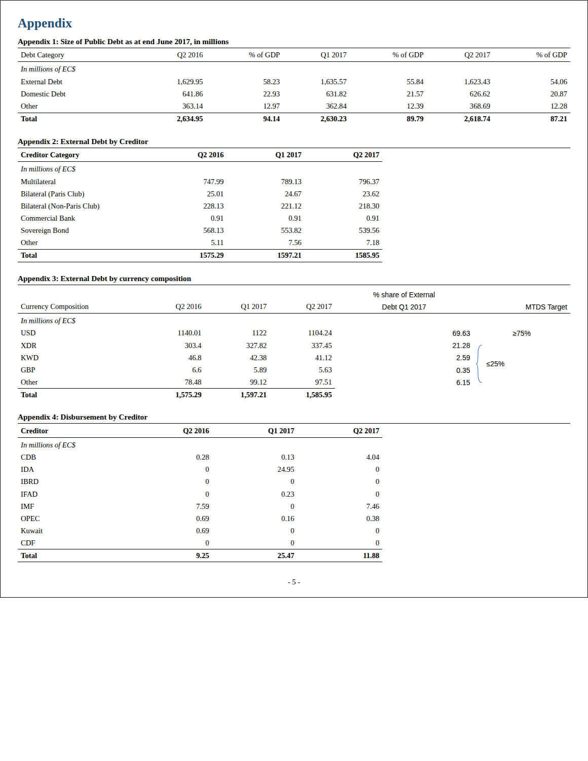Appendix
Appendix 1: Size of Public Debt as at end June 2017, in millions
| Debt Category | Q2 2016 | % of GDP | Q1 2017 | % of GDP | Q2 2017 | % of GDP |
| In millions of EC$ |
| External Debt | 1,629.95 | 58.23 | 1,635.57 | 55.84 | 1,623.43 | 54.06 |
| Domestic Debt | 641.86 | 22.93 | 631.82 | 21.57 | 626.62 | 20.87 |
| Other | 363.14 | 12.97 | 362.84 | 12.39 | 368.69 | 12.28 |
| Total | 2,634.95 | 94.14 | 2,630.23 | 89.79 | 2,618.74 | 87.21 |
Appendix 2: External Debt by Creditor
| Creditor Category | Q2 2016 | Q1 2017 | Q2 2017 |
| In millions of EC$ |
| Multilateral | 747.99 | 789.13 | 796.37 |
| Bilateral (Paris Club) | 25.01 | 24.67 | 23.62 |
| Bilateral (Non-Paris Club) | 228.13 | 221.12 | 218.30 |
| Commercial Bank | 0.91 | 0.91 | 0.91 |
| Sovereign Bond | 568.13 | 553.82 | 539.56 |
| Other | 5.11 | 7.56 | 7.18 |
| Total | 1575.29 | 1597.21 | 1585.95 |
Appendix 3: External Debt by currency composition
| | % share of External | |
| Currency Composition | Q2 2016 | Q1 2017 | Q2 2017 | Debt Q1 2017 | MTDS Target |
| In millions of EC$ |
| USD | 1140.01 | 1122 | 1104.24 | 69.63 | ≥75% |
| XDR | 303.4 | 327.82 | 337.45 | 21.28 | ≤25% |
| KWD | 46.8 | 42.38 | 41.12 | 2.59 |
| GBP | 6.6 | 5.89 | 5.63 | 0.35 |
| Other | 78.48 | 99.12 | 97.51 | 6.15 |
| Total | 1,575.29 | 1,597.21 | 1,585.95 | | |
Appendix 4: Disbursement by Creditor
| Creditor | Q2 2016 | Q1 2017 | Q2 2017 |
| In millions of EC$ |
| CDB | 0.28 | 0.13 | 4.04 |
| IDA | 0 | 24.95 | 0 |
| IBRD | 0 | 0 | 0 |
| IFAD | 0 | 0.23 | 0 |
| IMF | 7.59 | 0 | 7.46 |
| OPEC | 0.69 | 0.16 | 0.38 |
| Kuwait | 0.69 | 0 | 0 |
| CDF | 0 | 0 | 0 |
| Total | 9.25 | 25.47 | 11.88 |
- 5 -